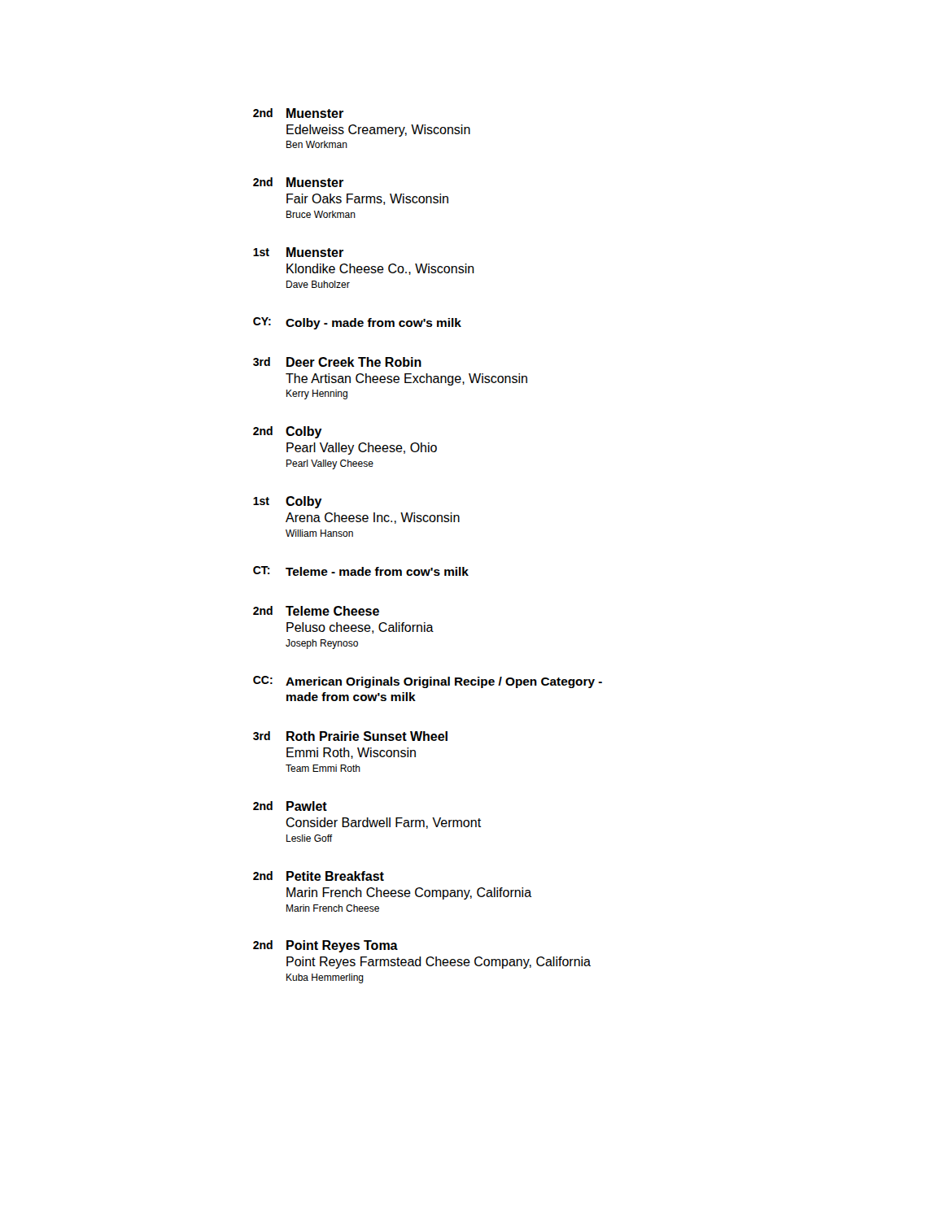2nd
Muenster
Edelweiss Creamery, Wisconsin
Ben Workman
2nd
Muenster
Fair Oaks Farms, Wisconsin
Bruce Workman
1st
Muenster
Klondike Cheese Co., Wisconsin
Dave Buholzer
CY:
Colby - made from cow's milk
3rd
Deer Creek The Robin
The Artisan Cheese Exchange, Wisconsin
Kerry Henning
2nd
Colby
Pearl Valley Cheese, Ohio
Pearl Valley Cheese
1st
Colby
Arena Cheese Inc., Wisconsin
William Hanson
CT:
Teleme - made from cow's milk
2nd
Teleme Cheese
Peluso cheese, California
Joseph Reynoso
CC:
American Originals Original Recipe / Open Category - made from cow's milk
3rd
Roth Prairie Sunset Wheel
Emmi Roth, Wisconsin
Team Emmi Roth
2nd
Pawlet
Consider Bardwell Farm, Vermont
Leslie Goff
2nd
Petite Breakfast
Marin French Cheese Company, California
Marin French Cheese
2nd
Point Reyes Toma
Point Reyes Farmstead Cheese Company, California
Kuba Hemmerling